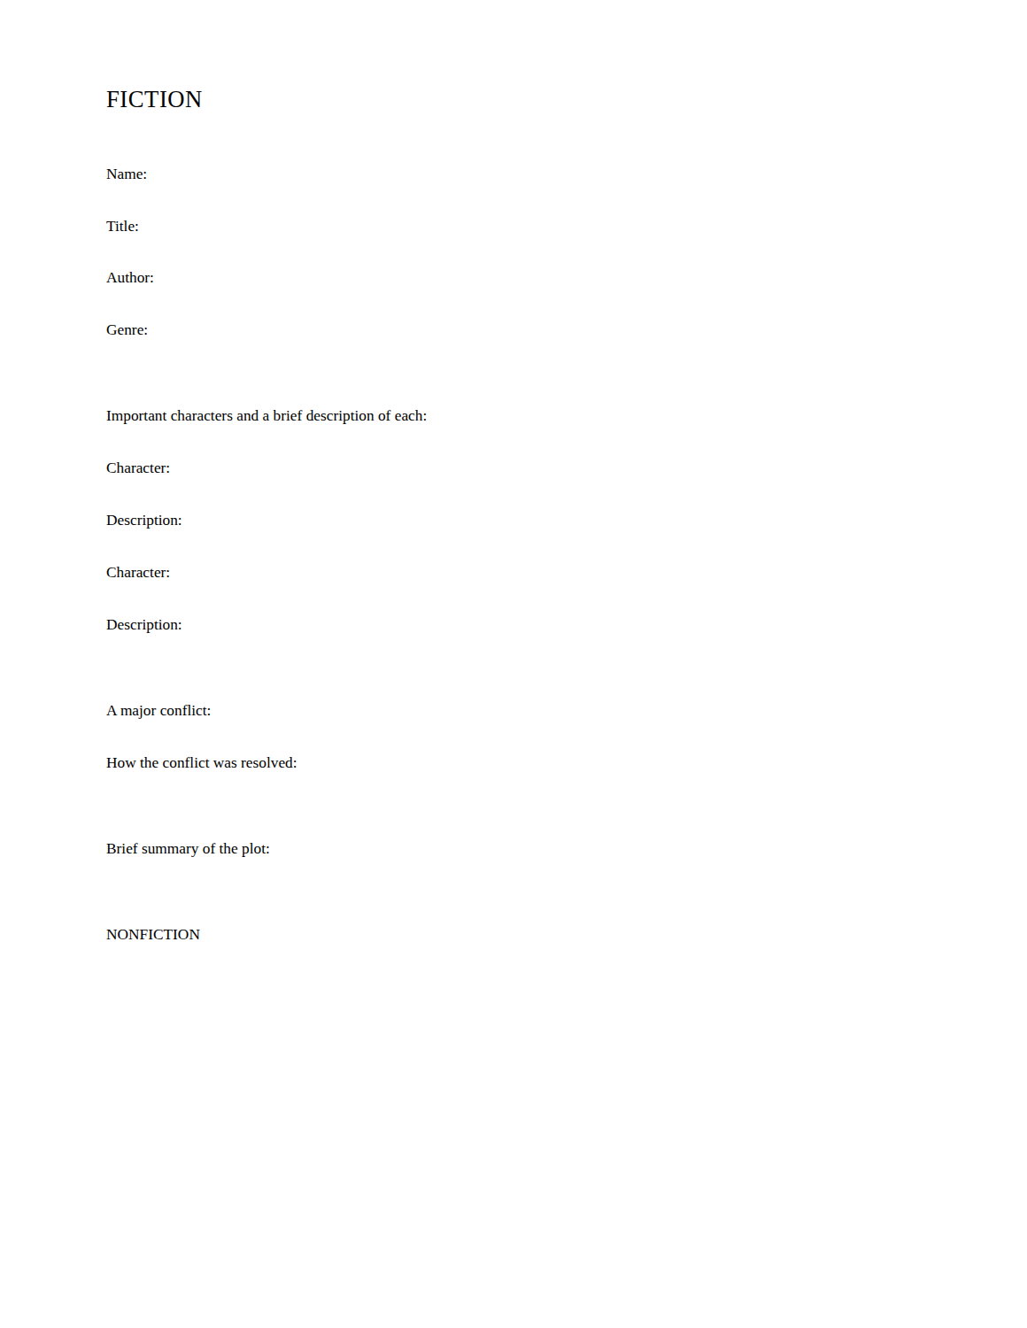FICTION
Name:
Title:
Author:
Genre:
Important characters and a brief description of each:
Character:
Description:
Character:
Description:
A major conflict:
How the conflict was resolved:
Brief summary of the plot:
NONFICTION